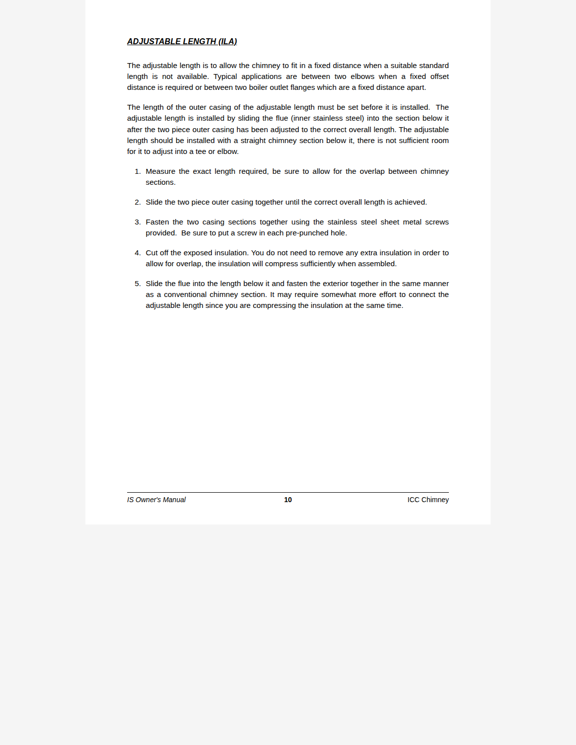ADJUSTABLE LENGTH (ILA)
The adjustable length is to allow the chimney to fit in a fixed distance when a suitable standard length is not available. Typical applications are between two elbows when a fixed offset distance is required or between two boiler outlet flanges which are a fixed distance apart.
The length of the outer casing of the adjustable length must be set before it is installed. The adjustable length is installed by sliding the flue (inner stainless steel) into the section below it after the two piece outer casing has been adjusted to the correct overall length. The adjustable length should be installed with a straight chimney section below it, there is not sufficient room for it to adjust into a tee or elbow.
Measure the exact length required, be sure to allow for the overlap between chimney sections.
Slide the two piece outer casing together until the correct overall length is achieved.
Fasten the two casing sections together using the stainless steel sheet metal screws provided. Be sure to put a screw in each pre-punched hole.
Cut off the exposed insulation. You do not need to remove any extra insulation in order to allow for overlap, the insulation will compress sufficiently when assembled.
Slide the flue into the length below it and fasten the exterior together in the same manner as a conventional chimney section. It may require somewhat more effort to connect the adjustable length since you are compressing the insulation at the same time.
IS Owner's Manual 10 ICC Chimney